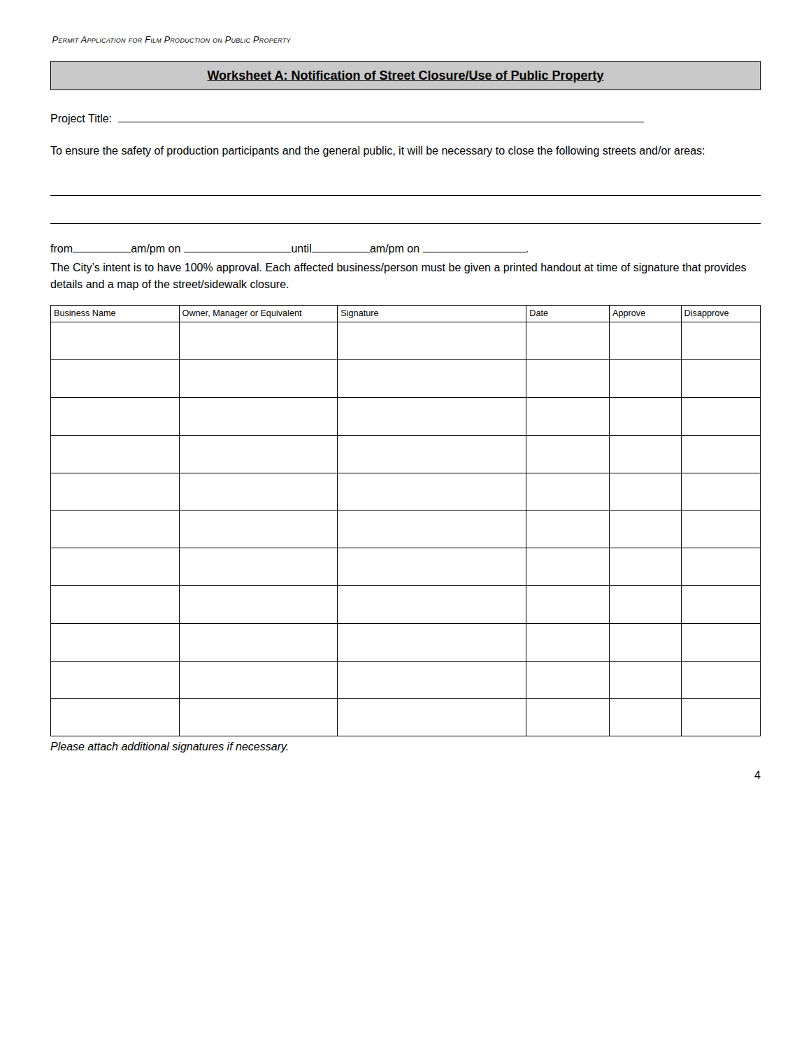Permit Application for Film Production on Public Property
Worksheet A: Notification of Street Closure/Use of Public Property
Project Title:
To ensure the safety of production participants and the general public, it will be necessary to close the following streets and/or areas:
from am/pm on until am/pm on .
The City’s intent is to have 100% approval. Each affected business/person must be given a printed handout at time of signature that provides details and a map of the street/sidewalk closure.
| Business Name | Owner, Manager or Equivalent | Signature | Date | Approve | Disapprove |
| --- | --- | --- | --- | --- | --- |
Please attach additional signatures if necessary.
4